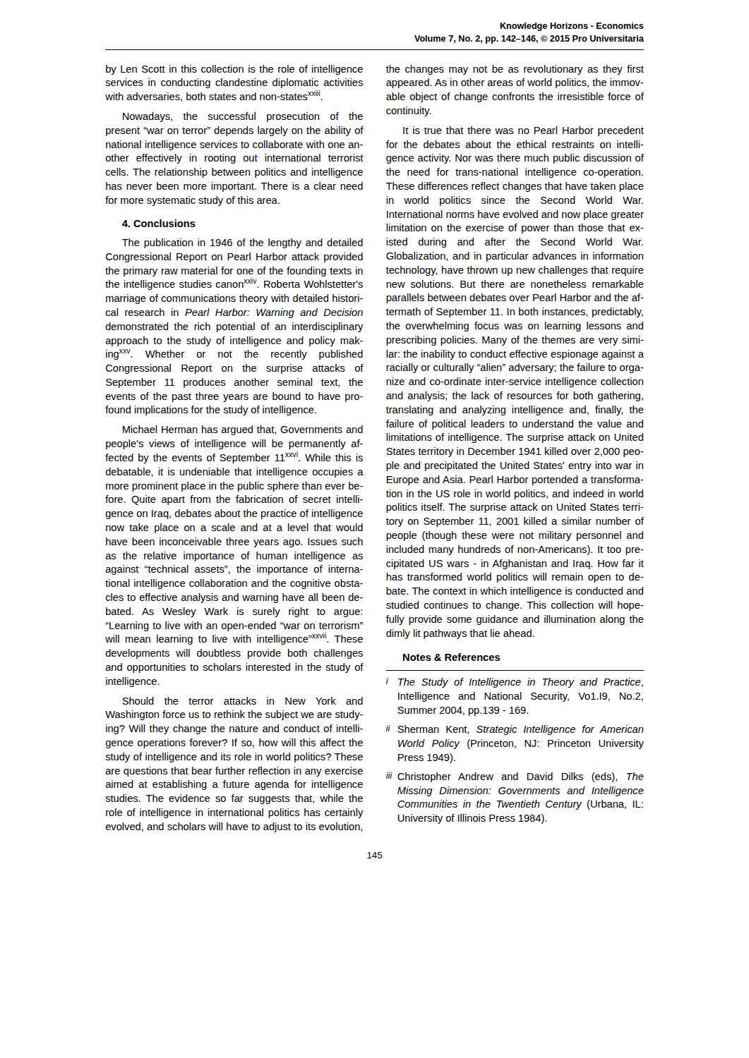Knowledge Horizons - Economics
Volume 7, No. 2, pp. 142–146, © 2015 Pro Universitaria
by Len Scott in this collection is the role of intelligence services in conducting clandestine diplomatic activities with adversaries, both states and non-statesxxiii.
Nowadays, the successful prosecution of the present “war on terror” depends largely on the ability of national intelligence services to collaborate with one another effectively in rooting out international terrorist cells. The relationship between politics and intelligence has never been more important. There is a clear need for more systematic study of this area.
4. Conclusions
The publication in 1946 of the lengthy and detailed Congressional Report on Pearl Harbor attack provided the primary raw material for one of the founding texts in the intelligence studies canonxxiv. Roberta Wohlstetter's marriage of communications theory with detailed historical research in Pearl Harbor: Warning and Decision demonstrated the rich potential of an interdisciplinary approach to the study of intelligence and policy makingxxv. Whether or not the recently published Congressional Report on the surprise attacks of September 11 produces another seminal text, the events of the past three years are bound to have profound implications for the study of intelligence.
Michael Herman has argued that, Governments and people's views of intelligence will be permanently affected by the events of September 11xxvi. While this is debatable, it is undeniable that intelligence occupies a more prominent place in the public sphere than ever before. Quite apart from the fabrication of secret intelligence on Iraq, debates about the practice of intelligence now take place on a scale and at a level that would have been inconceivable three years ago. Issues such as the relative importance of human intelligence as against “technical assets”, the importance of international intelligence collaboration and the cognitive obstacles to effective analysis and warning have all been debated. As Wesley Wark is surely right to argue: “Learning to live with an open-ended “war on terrorism” will mean learning to live with intelligence”xxvii. These developments will doubtless provide both challenges and opportunities to scholars interested in the study of intelligence.
Should the terror attacks in New York and Washington force us to rethink the subject we are studying? Will they change the nature and conduct of intelligence operations forever? If so, how will this affect the study of intelligence and its role in world politics? These are questions that bear further reflection in any exercise aimed at establishing a future agenda for intelligence studies. The evidence so far suggests that, while the role of intelligence in international politics has certainly evolved, and scholars will have to adjust to its evolution, the changes may not be as revolutionary as they first appeared. As in other areas of world politics, the immovable object of change confronts the irresistible force of continuity.
It is true that there was no Pearl Harbor precedent for the debates about the ethical restraints on intelligence activity. Nor was there much public discussion of the need for trans-national intelligence co-operation. These differences reflect changes that have taken place in world politics since the Second World War. International norms have evolved and now place greater limitation on the exercise of power than those that existed during and after the Second World War. Globalization, and in particular advances in information technology, have thrown up new challenges that require new solutions. But there are nonetheless remarkable parallels between debates over Pearl Harbor and the aftermath of September 11. In both instances, predictably, the overwhelming focus was on learning lessons and prescribing policies. Many of the themes are very similar: the inability to conduct effective espionage against a racially or culturally “alien” adversary; the failure to organize and co-ordinate inter-service intelligence collection and analysis; the lack of resources for both gathering, translating and analyzing intelligence and, finally, the failure of political leaders to understand the value and limitations of intelligence. The surprise attack on United States territory in December 1941 killed over 2,000 people and precipitated the United States' entry into war in Europe and Asia. Pearl Harbor portended a transformation in the US role in world politics, and indeed in world politics itself. The surprise attack on United States territory on September 11, 2001 killed a similar number of people (though these were not military personnel and included many hundreds of non-Americans). It too precipitated US wars - in Afghanistan and Iraq. How far it has transformed world politics will remain open to debate. The context in which intelligence is conducted and studied continues to change. This collection will hopefully provide some guidance and illumination along the dimly lit pathways that lie ahead.
Notes & References
i The Study of Intelligence in Theory and Practice, Intelligence and National Security, Vo1.I9, No.2, Summer 2004, pp.139 - 169.
ii Sherman Kent, Strategic Intelligence for American World Policy (Princeton, NJ: Princeton University Press 1949).
iii Christopher Andrew and David Dilks (eds), The Missing Dimension: Governments and Intelligence Communities in the Twentieth Century (Urbana, IL: University of Illinois Press 1984).
145